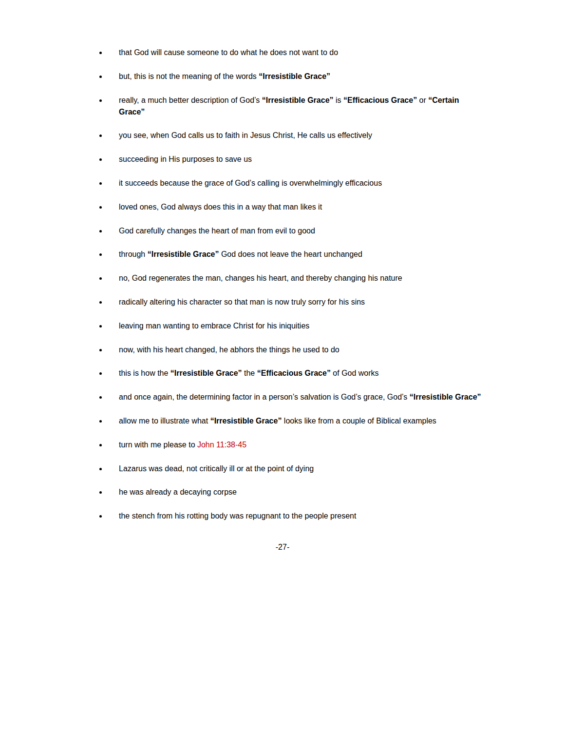that God will cause someone to do what he does not want to do
but, this is not the meaning of the words “Irresistible Grace”
really, a much better description of God’s “Irresistible Grace” is “Efficacious Grace” or “Certain Grace”
you see, when God calls us to faith in Jesus Christ, He calls us effectively
succeeding in His purposes to save us
it succeeds because the grace of God’s calling is overwhelmingly efficacious
loved ones, God always does this in a way that man likes it
God carefully changes the heart of man from evil to good
through “Irresistible Grace” God does not leave the heart unchanged
no, God regenerates the man, changes his heart, and thereby changing his nature
radically altering his character so that man is now truly sorry for his sins
leaving man wanting to embrace Christ for his iniquities
now, with his heart changed, he abhors the things he used to do
this is how the “Irresistible Grace” the “Efficacious Grace” of God works
and once again, the determining factor in a person’s salvation is God’s grace, God’s “Irresistible Grace”
allow me to illustrate what “Irresistible Grace” looks like from a couple of Biblical examples
turn with me please to John 11:38-45
Lazarus was dead, not critically ill or at the point of dying
he was already a decaying corpse
the stench from his rotting body was repugnant to the people present
-27-